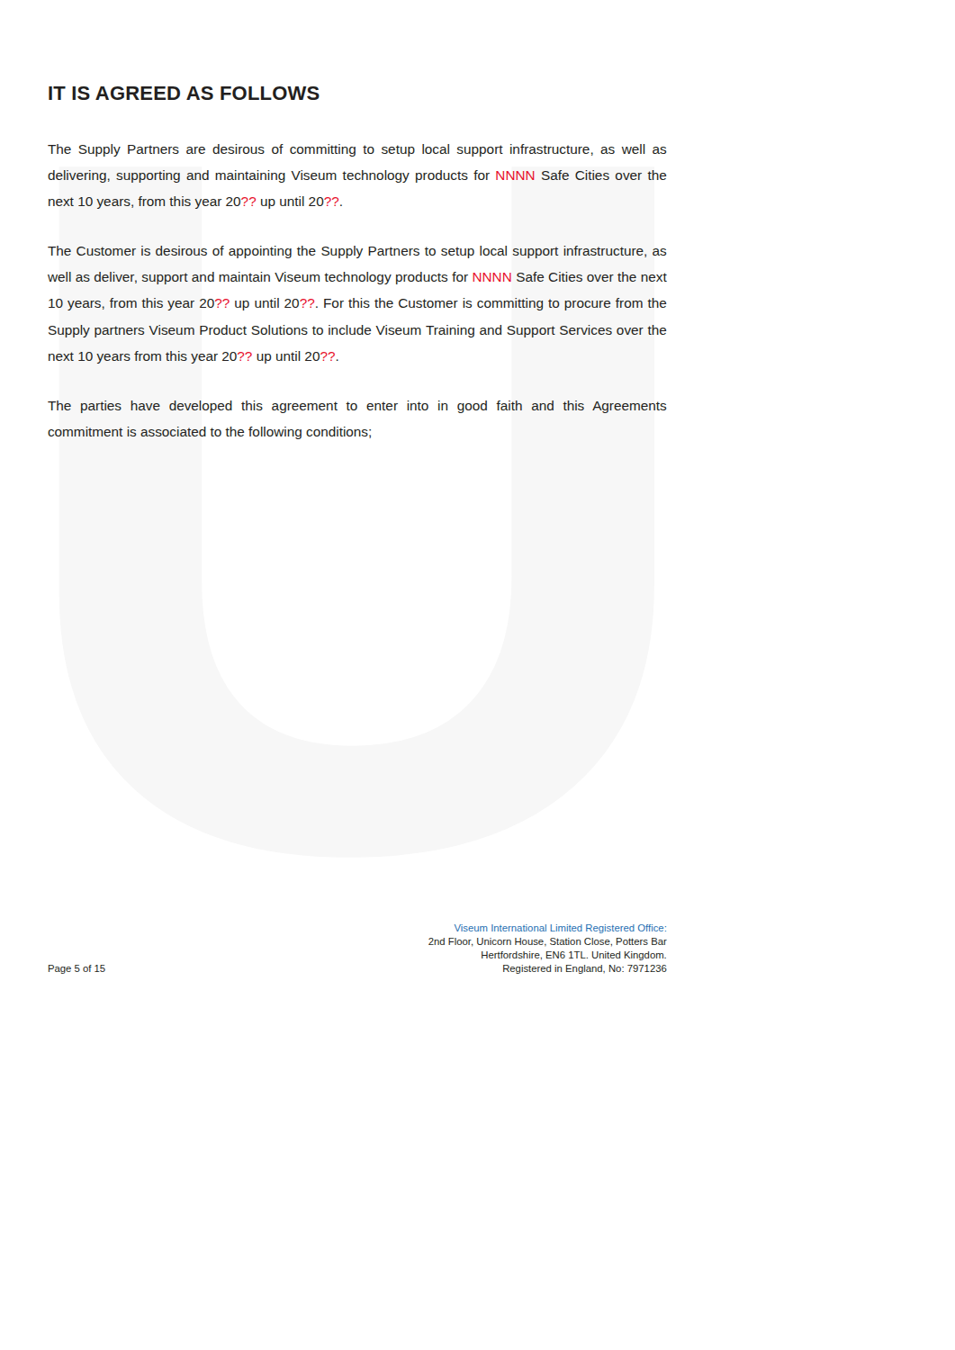U
IT IS AGREED AS FOLLOWS
The Supply Partners are desirous of committing to setup local support infrastructure, as well as delivering, supporting and maintaining Viseum technology products for NNNN Safe Cities over the next 10 years, from this year 20?? up until 20??.
The Customer is desirous of appointing the Supply Partners to setup local support infrastructure, as well as deliver, support and maintain Viseum technology products for NNNN Safe Cities over the next 10 years, from this year 20?? up until 20??. For this the Customer is committing to procure from the Supply partners Viseum Product Solutions to include Viseum Training and Support Services over the next 10 years from this year 20?? up until 20??.
The parties have developed this agreement to enter into in good faith and this Agreements commitment is associated to the following conditions;
Page 5 of 15
Viseum International Limited Registered Office:
2nd Floor, Unicorn House, Station Close, Potters Bar
Hertfordshire, EN6 1TL. United Kingdom.
Registered in England, No: 7971236